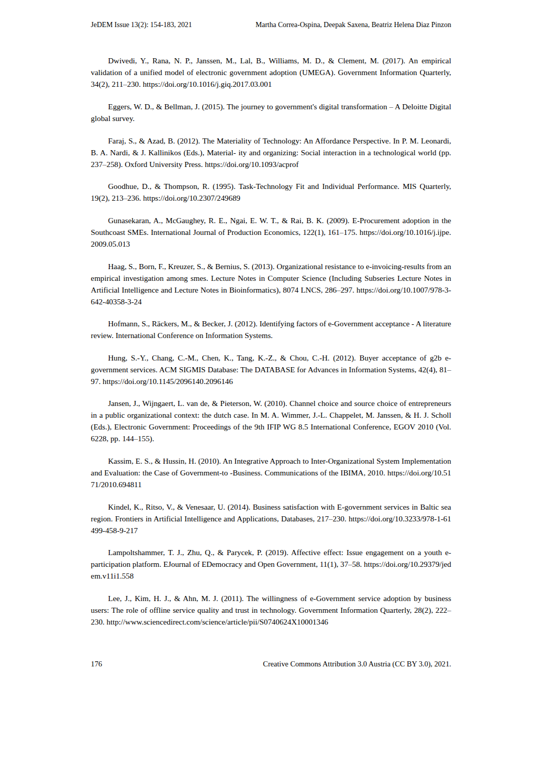JeDEM Issue 13(2): 154-183, 2021
Martha Correa-Ospina, Deepak Saxena, Beatriz Helena Diaz Pinzon
Dwivedi, Y., Rana, N. P., Janssen, M., Lal, B., Williams, M. D., & Clement, M. (2017). An empirical validation of a unified model of electronic government adoption (UMEGA). Government Information Quarterly, 34(2), 211–230. https://doi.org/10.1016/j.giq.2017.03.001
Eggers, W. D., & Bellman, J. (2015). The journey to government's digital transformation – A Deloitte Digital global survey.
Faraj, S., & Azad, B. (2012). The Materiality of Technology: An Affordance Perspective. In P. M. Leonardi, B. A. Nardi, & J. Kallinikos (Eds.), Material- ity and organizing: Social interaction in a technological world (pp. 237–258). Oxford University Press. https://doi.org/10.1093/acprof
Goodhue, D., & Thompson, R. (1995). Task-Technology Fit and Individual Performance. MIS Quarterly, 19(2), 213–236. https://doi.org/10.2307/249689
Gunasekaran, A., McGaughey, R. E., Ngai, E. W. T., & Rai, B. K. (2009). E-Procurement adoption in the Southcoast SMEs. International Journal of Production Economics, 122(1), 161–175. https://doi.org/10.1016/j.ijpe.2009.05.013
Haag, S., Born, F., Kreuzer, S., & Bernius, S. (2013). Organizational resistance to e-invoicing-results from an empirical investigation among smes. Lecture Notes in Computer Science (Including Subseries Lecture Notes in Artificial Intelligence and Lecture Notes in Bioinformatics), 8074 LNCS, 286–297. https://doi.org/10.1007/978-3-642-40358-3-24
Hofmann, S., Räckers, M., & Becker, J. (2012). Identifying factors of e-Government acceptance - A literature review. International Conference on Information Systems.
Hung, S.-Y., Chang, C.-M., Chen, K., Tang, K.-Z., & Chou, C.-H. (2012). Buyer acceptance of g2b e-government services. ACM SIGMIS Database: The DATABASE for Advances in Information Systems, 42(4), 81–97. https://doi.org/10.1145/2096140.2096146
Jansen, J., Wijngaert, L. van de, & Pieterson, W. (2010). Channel choice and source choice of entrepreneurs in a public organizational context: the dutch case. In M. A. Wimmer, J.-L. Chappelet, M. Janssen, & H. J. Scholl (Eds.), Electronic Government: Proceedings of the 9th IFIP WG 8.5 International Conference, EGOV 2010 (Vol. 6228, pp. 144–155).
Kassim, E. S., & Hussin, H. (2010). An Integrative Approach to Inter-Organizational System Implementation and Evaluation: the Case of Government-to -Business. Communications of the IBIMA, 2010. https://doi.org/10.5171/2010.694811
Kindel, K., Ritso, V., & Venesaar, U. (2014). Business satisfaction with E-government services in Baltic sea region. Frontiers in Artificial Intelligence and Applications, Databases, 217–230. https://doi.org/10.3233/978-1-61499-458-9-217
Lampoltshammer, T. J., Zhu, Q., & Parycek, P. (2019). Affective effect: Issue engagement on a youth e-participation platform. EJournal of EDemocracy and Open Government, 11(1), 37–58. https://doi.org/10.29379/jedem.v11i1.558
Lee, J., Kim, H. J., & Ahn, M. J. (2011). The willingness of e-Government service adoption by business users: The role of offline service quality and trust in technology. Government Information Quarterly, 28(2), 222–230. http://www.sciencedirect.com/science/article/pii/S0740624X10001346
176
Creative Commons Attribution 3.0 Austria (CC BY 3.0), 2021.